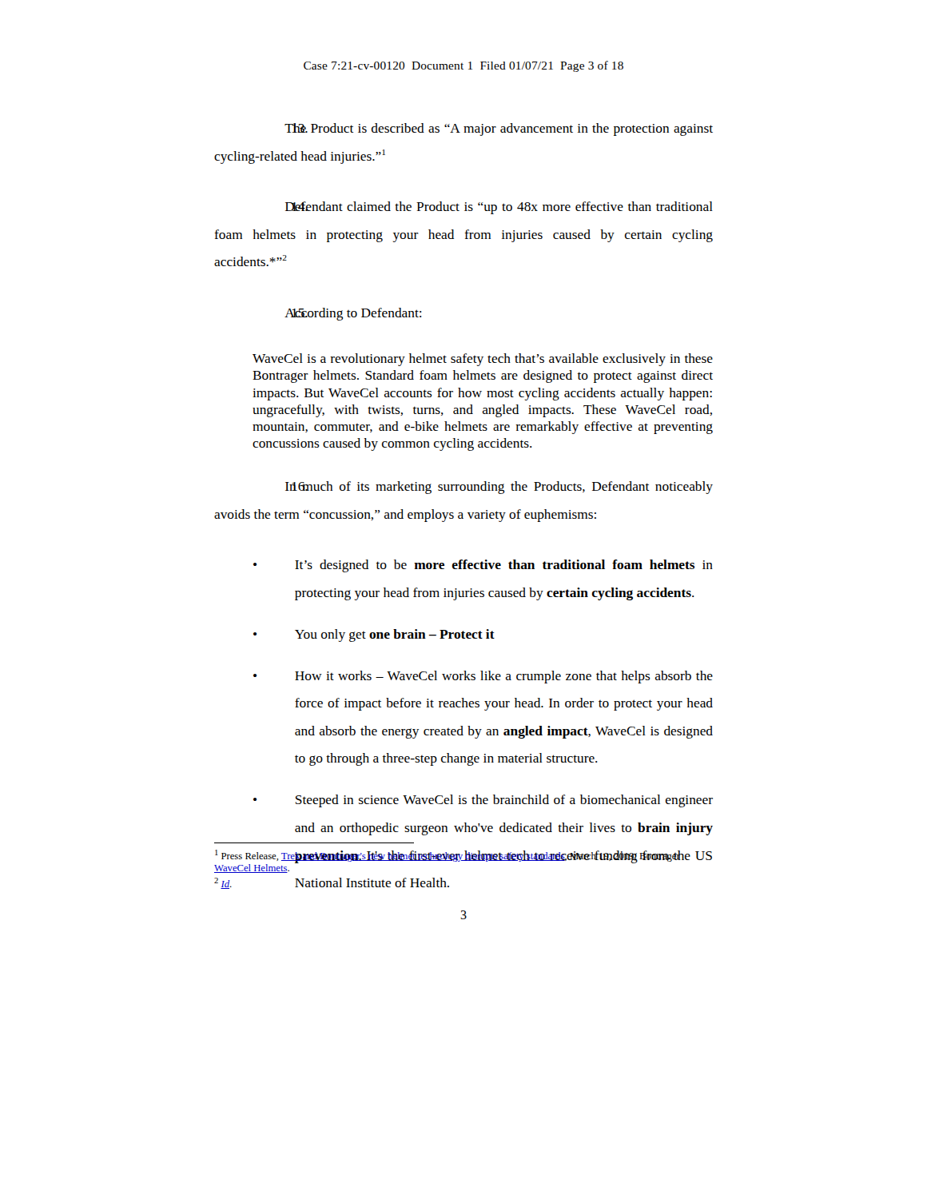Case 7:21-cv-00120 Document 1 Filed 01/07/21 Page 3 of 18
13. The Product is described as “A major advancement in the protection against cycling-related head injuries.”1
14. Defendant claimed the Product is “up to 48x more effective than traditional foam helmets in protecting your head from injuries caused by certain cycling accidents.*”2
15. According to Defendant:
WaveCel is a revolutionary helmet safety tech that’s available exclusively in these Bontrager helmets. Standard foam helmets are designed to protect against direct impacts. But WaveCel accounts for how most cycling accidents actually happen: ungracefully, with twists, turns, and angled impacts. These WaveCel road, mountain, commuter, and e-bike helmets are remarkably effective at preventing concussions caused by common cycling accidents.
16. In much of its marketing surrounding the Products, Defendant noticeably avoids the term “concussion,” and employs a variety of euphemisms:
It’s designed to be more effective than traditional foam helmets in protecting your head from injuries caused by certain cycling accidents.
You only get one brain – Protect it
How it works – WaveCel works like a crumple zone that helps absorb the force of impact before it reaches your head. In order to protect your head and absorb the energy created by an angled impact, WaveCel is designed to go through a three-step change in material structure.
Steeped in science WaveCel is the brainchild of a biomechanical engineer and an orthopedic surgeon who've dedicated their lives to brain injury prevention. It's the first-ever helmet tech to receive funding from the US National Institute of Health.
1 Press Release, Trek and Bontrager's new helmet technology disrupts safety standards, March 19, 2019; Bontrager WaveCel Helmets.
2 Id.
3